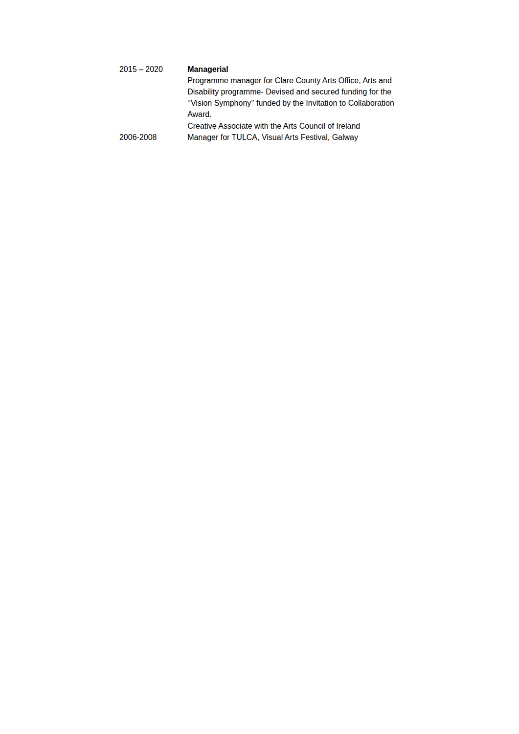| 2015 – 2020 | Managerial Programme manager for Clare County Arts Office, Arts and Disability programme- Devised and secured funding for the ‘‘Vision Symphony’’ funded by the Invitation to Collaboration Award. Creative Associate with the Arts Council of Ireland |
| 2006-2008 | Manager for TULCA, Visual Arts Festival, Galway |